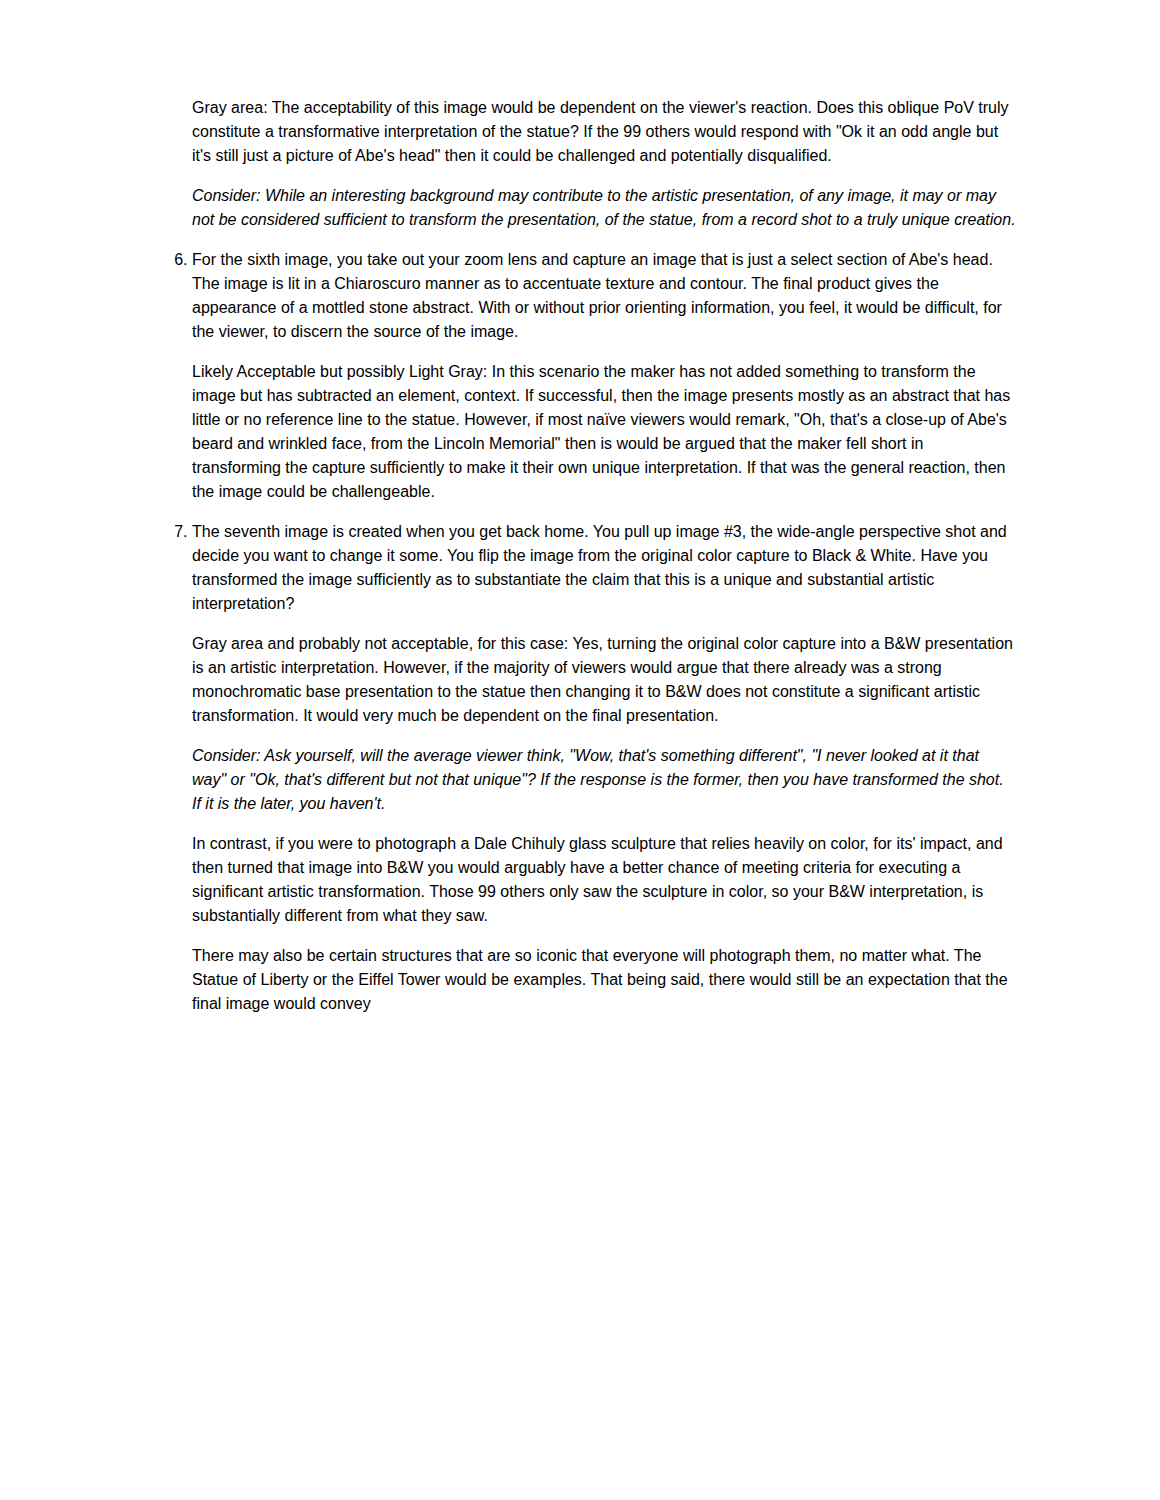Gray area: The acceptability of this image would be dependent on the viewer's reaction. Does this oblique PoV truly constitute a transformative interpretation of the statue? If the 99 others would respond with "Ok it an odd angle but it's still just a picture of Abe's head" then it could be challenged and potentially disqualified.
Consider: While an interesting background may contribute to the artistic presentation, of any image, it may or may not be considered sufficient to transform the presentation, of the statue, from a record shot to a truly unique creation.
For the sixth image, you take out your zoom lens and capture an image that is just a select section of Abe's head. The image is lit in a Chiaroscuro manner as to accentuate texture and contour. The final product gives the appearance of a mottled stone abstract. With or without prior orienting information, you feel, it would be difficult, for the viewer, to discern the source of the image.
Likely Acceptable but possibly Light Gray: In this scenario the maker has not added something to transform the image but has subtracted an element, context. If successful, then the image presents mostly as an abstract that has little or no reference line to the statue. However, if most naïve viewers would remark, "Oh, that's a close-up of Abe's beard and wrinkled face, from the Lincoln Memorial" then is would be argued that the maker fell short in transforming the capture sufficiently to make it their own unique interpretation. If that was the general reaction, then the image could be challengeable.
The seventh image is created when you get back home. You pull up image #3, the wide-angle perspective shot and decide you want to change it some. You flip the image from the original color capture to Black & White. Have you transformed the image sufficiently as to substantiate the claim that this is a unique and substantial artistic interpretation?
Gray area and probably not acceptable, for this case: Yes, turning the original color capture into a B&W presentation is an artistic interpretation. However, if the majority of viewers would argue that there already was a strong monochromatic base presentation to the statue then changing it to B&W does not constitute a significant artistic transformation. It would very much be dependent on the final presentation.
Consider: Ask yourself, will the average viewer think, "Wow, that's something different", "I never looked at it that way" or "Ok, that's different but not that unique"? If the response is the former, then you have transformed the shot. If it is the later, you haven't.
In contrast, if you were to photograph a Dale Chihuly glass sculpture that relies heavily on color, for its' impact, and then turned that image into B&W you would arguably have a better chance of meeting criteria for executing a significant artistic transformation. Those 99 others only saw the sculpture in color, so your B&W interpretation, is substantially different from what they saw.
There may also be certain structures that are so iconic that everyone will photograph them, no matter what. The Statue of Liberty or the Eiffel Tower would be examples. That being said, there would still be an expectation that the final image would convey